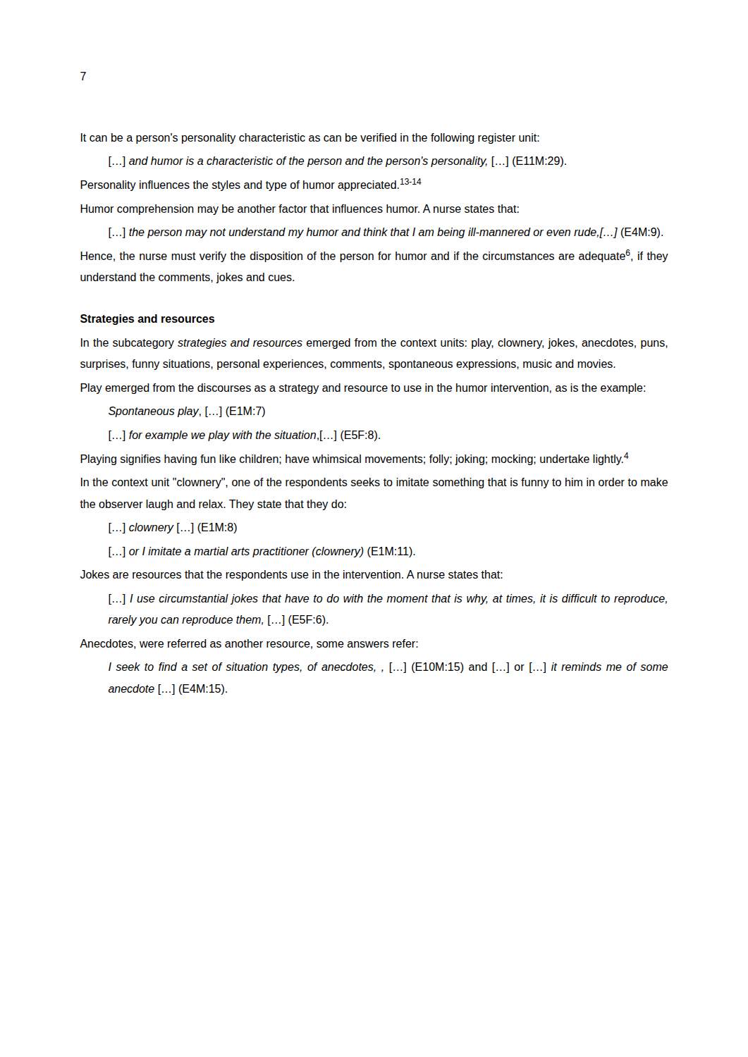7
It can be a person's personality characteristic as can be verified in the following register unit:
[…] and humor is a characteristic of the person and the person's personality, […] (E11M:29).
Personality influences the styles and type of humor appreciated.13-14
Humor comprehension may be another factor that influences humor. A nurse states that:
[…] the person may not understand my humor and think that I am being ill-mannered or even rude,[…] (E4M:9).
Hence, the nurse must verify the disposition of the person for humor and if the circumstances are adequate6, if they understand the comments, jokes and cues.
Strategies and resources
In the subcategory strategies and resources emerged from the context units: play, clownery, jokes, anecdotes, puns, surprises, funny situations, personal experiences, comments, spontaneous expressions, music and movies.
Play emerged from the discourses as a strategy and resource to use in the humor intervention, as is the example:
Spontaneous play, […] (E1M:7)
[…] for example we play with the situation,[…] (E5F:8).
Playing signifies having fun like children; have whimsical movements; folly; joking; mocking; undertake lightly.4
In the context unit "clownery", one of the respondents seeks to imitate something that is funny to him in order to make the observer laugh and relax. They state that they do:
[…] clownery […] (E1M:8)
[…] or I imitate a martial arts practitioner (clownery) (E1M:11).
Jokes are resources that the respondents use in the intervention. A nurse states that:
[…] I use circumstantial jokes that have to do with the moment that is why, at times, it is difficult to reproduce, rarely you can reproduce them, […] (E5F:6).
Anecdotes, were referred as another resource, some answers refer:
I seek to find a set of situation types, of anecdotes, , […] (E10M:15) and […] or […] it reminds me of some anecdote […] (E4M:15).